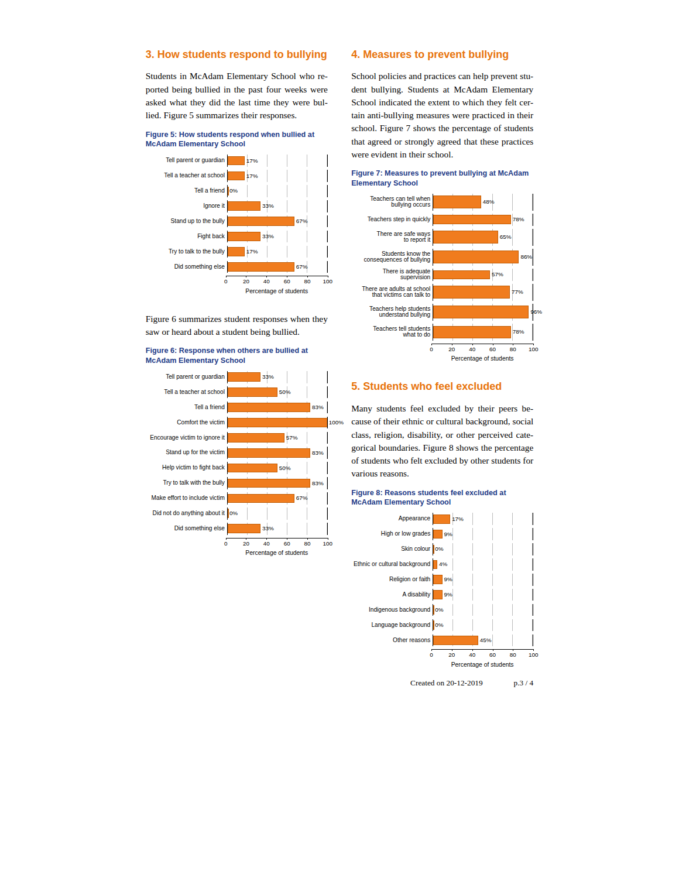3. How students respond to bullying
Students in McAdam Elementary School who reported being bullied in the past four weeks were asked what they did the last time they were bullied. Figure 5 summarizes their responses.
Figure 5: How students respond when bullied at McAdam Elementary School
Tell parent or guardian
17%
Tell a teacher at school
17%
Tell a friend
0%
Ignore it
33%
Stand up to the bully
67%
Fight back
33%
Try to talk to the bully
17%
Did something else
67%
0 20 40 60 80 100
Percentage of students
Figure 6 summarizes student responses when they saw or heard about a student being bullied.
Figure 6: Response when others are bullied at McAdam Elementary School
Tell parent or guardian
33%
Tell a teacher at school
50%
Tell a friend
83%
Comfort the victim
100%
Encourage victim to ignore it
57%
Stand up for the victim
83%
Help victim to fight back
50%
Try to talk with the bully
83%
Make effort to include victim
67%
Did not do anything about it
0%
Did something else
33%
0 20 40 60 80 100
Percentage of students
4. Measures to prevent bullying
School policies and practices can help prevent student bullying. Students at McAdam Elementary School indicated the extent to which they felt certain anti-bullying measures were practiced in their school. Figure 7 shows the percentage of students that agreed or strongly agreed that these practices were evident in their school.
Figure 7: Measures to prevent bullying at McAdam Elementary School
Teachers can tell when
bullying occurs
48%
Teachers step in quickly
78%
There are safe ways
to report it
65%
Students know the
consequences of bullying
86%
There is adequate supervision
57%
There are adults at school
that victims can talk to
77%
Teachers help students
understand bullying
96%
Teachers tell students
what to do
78%
0 20 40 60 80 100
Percentage of students
5. Students who feel excluded
Many students feel excluded by their peers because of their ethnic or cultural background, social class, religion, disability, or other perceived categorical boundaries. Figure 8 shows the percentage of students who felt excluded by other students for various reasons.
Figure 8: Reasons students feel excluded at McAdam Elementary School
Appearance
17%
High or low grades
9%
Skin colour
0%
Ethnic or cultural background
4%
Religion or faith
9%
A disability
9%
Indigenous background
0%
Language background
0%
Other reasons
45%
0 20 40 60 80 100
Percentage of students
Created on 20-12-2019 p.3 / 4